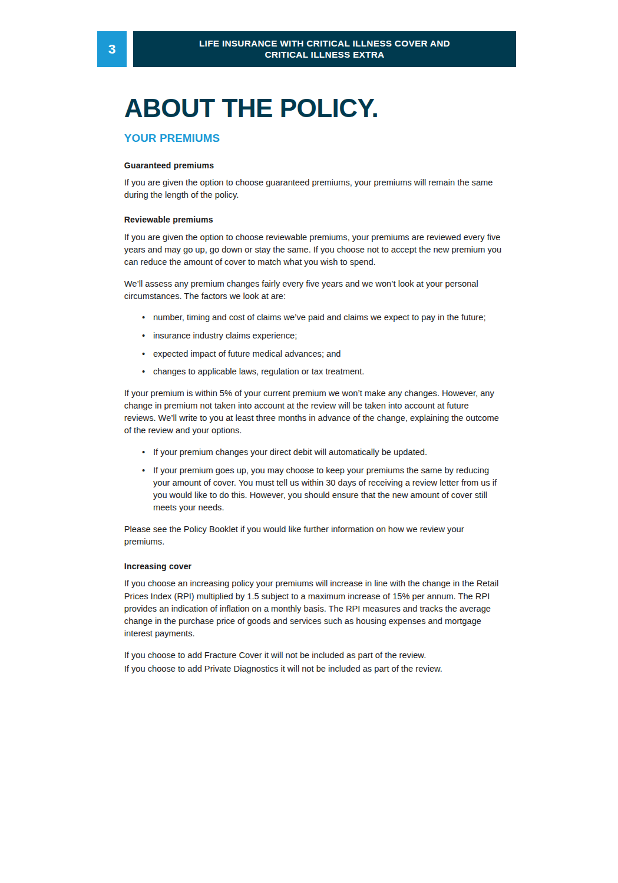3
LIFE INSURANCE WITH CRITICAL ILLNESS COVER AND
CRITICAL ILLNESS EXTRA
ABOUT THE POLICY.
YOUR PREMIUMS
Guaranteed premiums
If you are given the option to choose guaranteed premiums, your premiums will remain the same during the length of the policy.
Reviewable premiums
If you are given the option to choose reviewable premiums, your premiums are reviewed every five years and may go up, go down or stay the same. If you choose not to accept the new premium you can reduce the amount of cover to match what you wish to spend.
We’ll assess any premium changes fairly every five years and we won’t look at your personal circumstances. The factors we look at are:
number, timing and cost of claims we’ve paid and claims we expect to pay in the future;
insurance industry claims experience;
expected impact of future medical advances; and
changes to applicable laws, regulation or tax treatment.
If your premium is within 5% of your current premium we won’t make any changes. However, any change in premium not taken into account at the review will be taken into account at future reviews. We’ll write to you at least three months in advance of the change, explaining the outcome of the review and your options.
If your premium changes your direct debit will automatically be updated.
If your premium goes up, you may choose to keep your premiums the same by reducing your amount of cover. You must tell us within 30 days of receiving a review letter from us if you would like to do this. However, you should ensure that the new amount of cover still meets your needs.
Please see the Policy Booklet if you would like further information on how we review your premiums.
Increasing cover
If you choose an increasing policy your premiums will increase in line with the change in the Retail Prices Index (RPI) multiplied by 1.5 subject to a maximum increase of 15% per annum. The RPI provides an indication of inflation on a monthly basis. The RPI measures and tracks the average change in the purchase price of goods and services such as housing expenses and mortgage interest payments.
If you choose to add Fracture Cover it will not be included as part of the review.
If you choose to add Private Diagnostics it will not be included as part of the review.